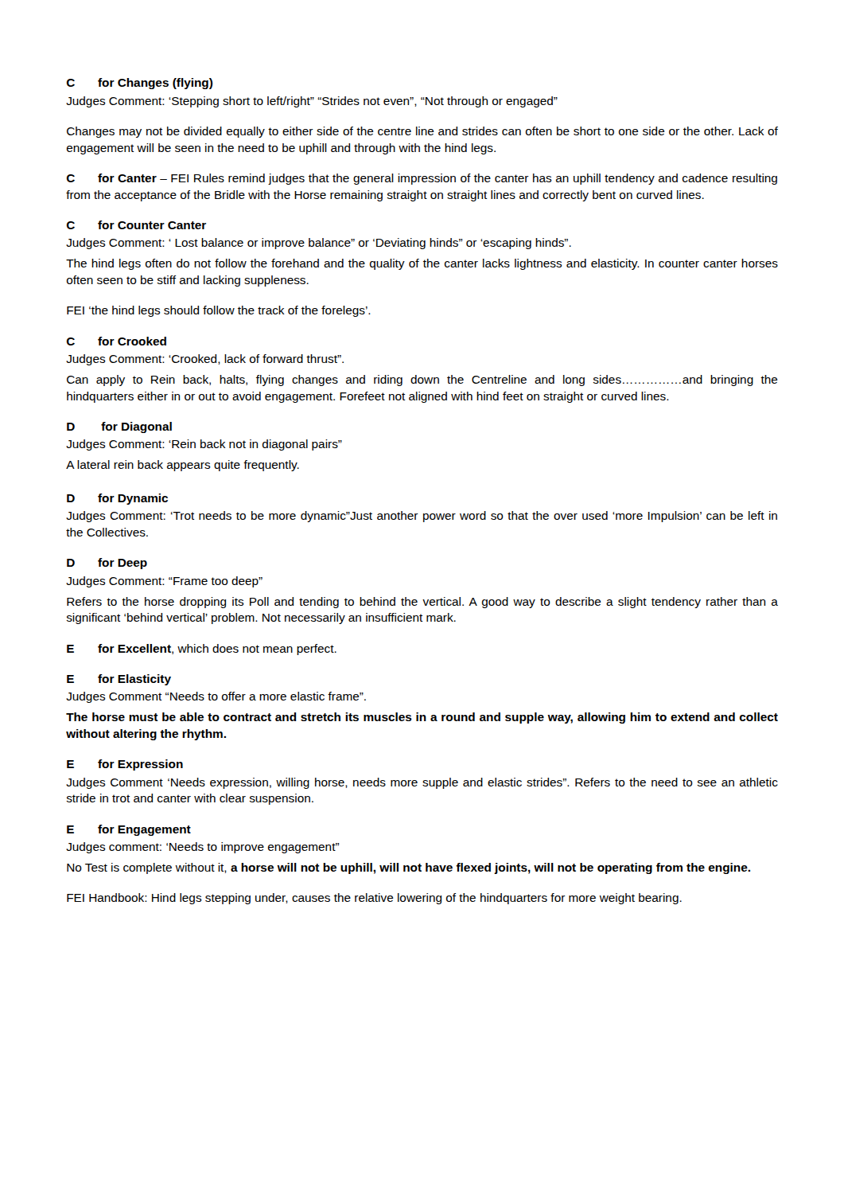Cfor Changes (flying)
Judges Comment: ‘Stepping short to left/right” “Strides not even”, “Not through or engaged”
Changes may not be divided equally to either side of the centre line and strides can often be short to one side or the other. Lack of engagement will be seen in the need to be uphill and through with the hind legs.
Cfor Canter – FEI Rules remind judges that the general impression of the canter has an uphill tendency and cadence resulting from the acceptance of the Bridle with the Horse remaining straight on straight lines and correctly bent on curved lines.
Cfor Counter Canter
Judges Comment: ‘ Lost balance or improve balance” or ‘Deviating hinds” or ‘escaping hinds”.
The hind legs often do not follow the forehand and the quality of the canter lacks lightness and elasticity. In counter canter horses often seen to be stiff and lacking suppleness.
FEI ‘the hind legs should follow the track of the forelegs’.
Cfor Crooked
Judges Comment: ‘Crooked, lack of forward thrust”.
Can apply to Rein back, halts, flying changes and riding down the Centreline and long sides……………and bringing the hindquarters either in or out to avoid engagement. Forefeet not aligned with hind feet on straight or curved lines.
D for Diagonal
Judges Comment: ‘Rein back not in diagonal pairs”
A lateral rein back appears quite frequently.
Dfor Dynamic
Judges Comment: ‘Trot needs to be more dynamic”Just another power word so that the over used ‘more Impulsion’ can be left in the Collectives.
Dfor Deep
Judges Comment: “Frame too deep”
Refers to the horse dropping its Poll and tending to behind the vertical. A good way to describe a slight tendency rather than a significant ‘behind vertical’ problem. Not necessarily an insufficient mark.
Efor Excellent, which does not mean perfect.
Efor Elasticity
Judges Comment “Needs to offer a more elastic frame”.
The horse must be able to contract and stretch its muscles in a round and supple way, allowing him to extend and collect without altering the rhythm.
Efor Expression
Judges Comment ‘Needs expression, willing horse, needs more supple and elastic strides”. Refers to the need to see an athletic stride in trot and canter with clear suspension.
Efor Engagement
Judges comment: ‘Needs to improve engagement”
No Test is complete without it, a horse will not be uphill, will not have flexed joints, will not be operating from the engine.
FEI Handbook: Hind legs stepping under, causes the relative lowering of the hindquarters for more weight bearing.